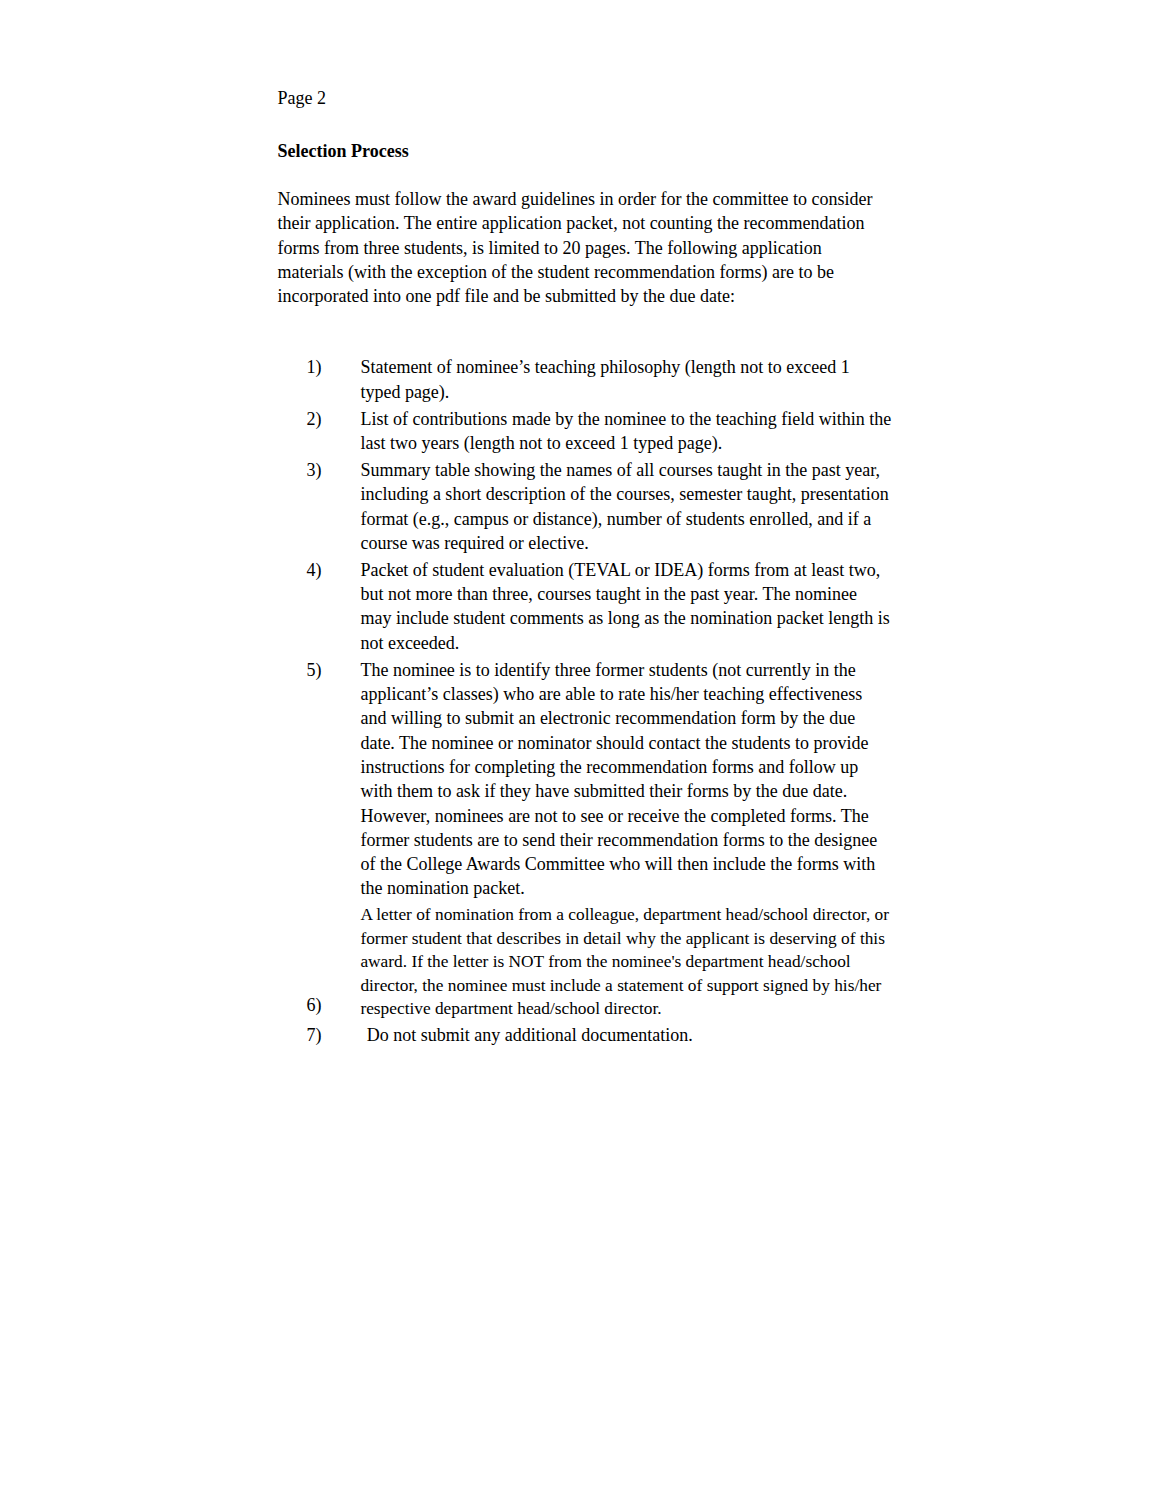Page 2
Selection Process
Nominees must follow the award guidelines in order for the committee to consider their application. The entire application packet, not counting the recommendation forms from three students, is limited to 20 pages. The following application materials (with the exception of the student recommendation forms) are to be incorporated into one pdf file and be submitted by the due date:
1) Statement of nominee’s teaching philosophy (length not to exceed 1 typed page).
2) List of contributions made by the nominee to the teaching field within the last two years (length not to exceed 1 typed page).
3) Summary table showing the names of all courses taught in the past year, including a short description of the courses, semester taught, presentation format (e.g., campus or distance), number of students enrolled, and if a course was required or elective.
4) Packet of student evaluation (TEVAL or IDEA) forms from at least two, but not more than three, courses taught in the past year. The nominee may include student comments as long as the nomination packet length is not exceeded.
5) The nominee is to identify three former students (not currently in the applicant’s classes) who are able to rate his/her teaching effectiveness and willing to submit an electronic recommendation form by the due date. The nominee or nominator should contact the students to provide instructions for completing the recommendation forms and follow up with them to ask if they have submitted their forms by the due date. However, nominees are not to see or receive the completed forms. The former students are to send their recommendation forms to the designee of the College Awards Committee who will then include the forms with the nomination packet.
6) A letter of nomination from a colleague, department head/school director, or former student that describes in detail why the applicant is deserving of this award. If the letter is NOT from the nominee's department head/school director, the nominee must include a statement of support signed by his/her respective department head/school director.
7) Do not submit any additional documentation.